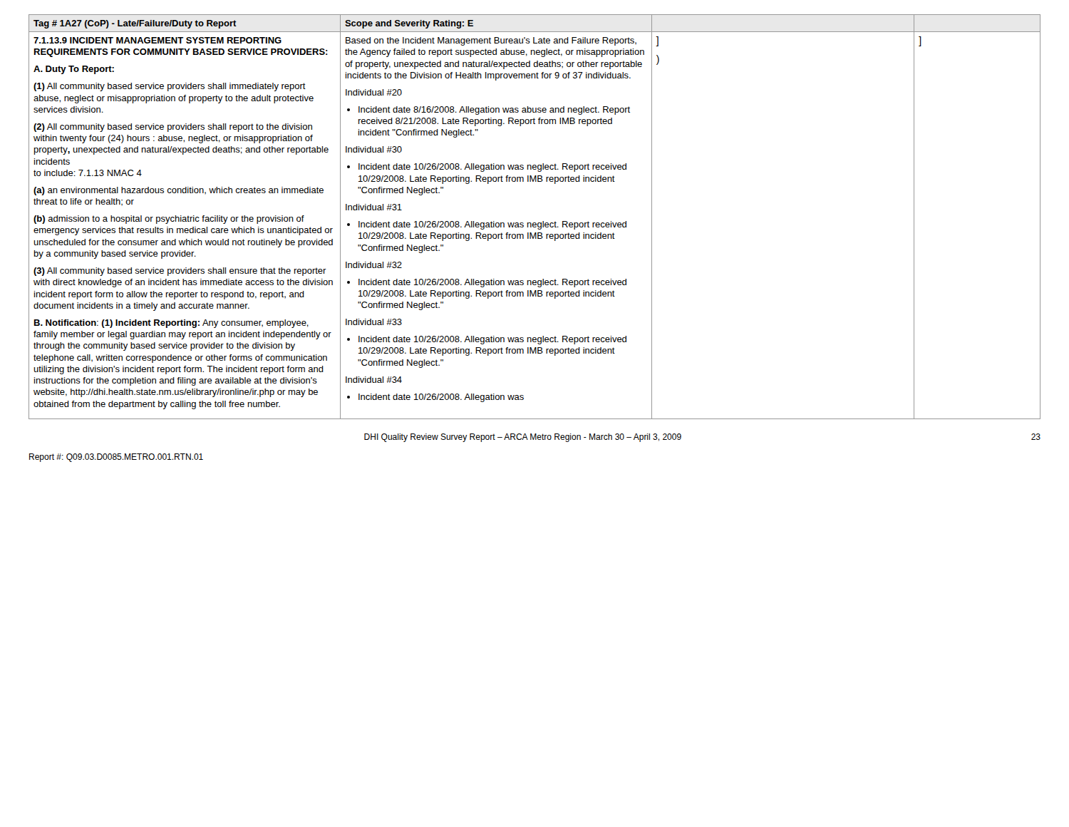| Tag # 1A27 (CoP) - Late/Failure/Duty to Report | Scope and Severity Rating: E | | |
| --- | --- | --- | --- |
| 7.1.13.9 INCIDENT MANAGEMENT SYSTEM REPORTING REQUIREMENTS FOR COMMUNITY BASED SERVICE PROVIDERS: A. Duty To Report: (1) All community based service providers shall immediately report abuse, neglect or misappropriation of property to the adult protective services division. (2) All community based service providers shall report to the division within twenty four (24) hours : abuse, neglect, or misappropriation of property , unexpected and natural/expected deaths; and other reportable incidents to include: 7.1.13 NMAC 4 (a) an environmental hazardous condition, which creates an immediate threat to life or health; or (b) admission to a hospital or psychiatric facility or the provision of emergency services that results in medical care which is unanticipated or unscheduled for the consumer and which would not routinely be provided by a community based service provider. (3) All community based service providers shall ensure that the reporter with direct knowledge of an incident has immediate access to the division incident report form to allow the reporter to respond to, report, and document incidents in a timely and accurate manner. B. Notification : (1) Incident Reporting: Any consumer, employee, family member or legal guardian may report an incident independently or through the community based service provider to the division by telephone call, written correspondence or other forms of communication utilizing the division's incident report form. The incident report form and instructions for the completion and filing are available at the division's website, http://dhi.health.state.nm.us/elibrary/ironline/ir.php or may be obtained from the department by calling the toll free number. | Based on the Incident Management Bureau's Late and Failure Reports, the Agency failed to report suspected abuse, neglect, or misappropriation of property, unexpected and natural/expected deaths; or other reportable incidents to the Division of Health Improvement for 9 of 37 individuals. Individual #20 Incident date 8/16/2008. Allegation was abuse and neglect. Report received 8/21/2008. Late Reporting. Report from IMB reported incident "Confirmed Neglect." Individual #30 Incident date 10/26/2008. Allegation was neglect. Report received 10/29/2008. Late Reporting. Report from IMB reported incident "Confirmed Neglect." Individual #31 Incident date 10/26/2008. Allegation was neglect. Report received 10/29/2008. Late Reporting. Report from IMB reported incident "Confirmed Neglect." Individual #32 Incident date 10/26/2008. Allegation was neglect. Report received 10/29/2008. Late Reporting. Report from IMB reported incident "Confirmed Neglect." Individual #33 Incident date 10/26/2008. Allegation was neglect. Report received 10/29/2008. Late Reporting. Report from IMB reported incident "Confirmed Neglect." Individual #34 Incident date 10/26/2008. Allegation was | ] ) | ] |
DHI Quality Review Survey Report – ARCA Metro Region - March 30 – April 3, 2009 23
Report #: Q09.03.D0085.METRO.001.RTN.01